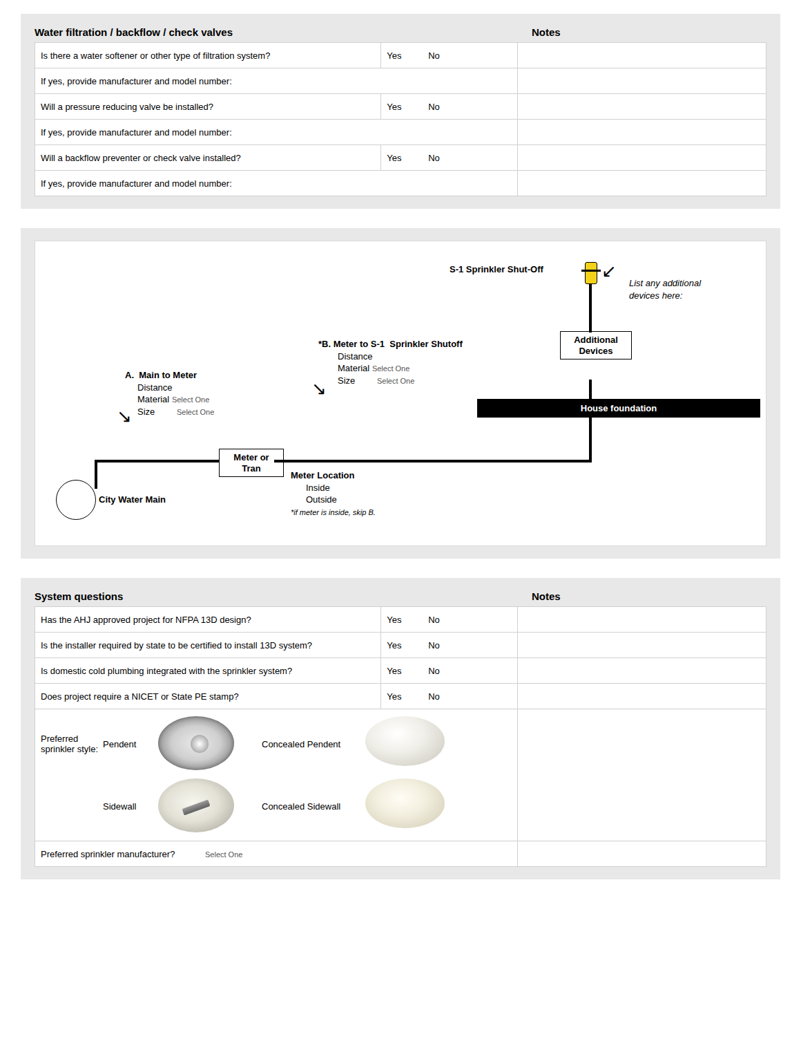Water filtration / backflow / check valves
Notes
| Is there a water softener or other type of filtration system? | Yes No | |
| If yes, provide manufacturer and model number: | |
| Will a pressure reducing valve be installed? | Yes No | |
| If yes, provide manufacturer and model number: | |
| Will a backflow preventer or check valve installed? | Yes No | |
| If yes, provide manufacturer and model number: | |
City Water Main
Meter or
Tran
Additional
Devices
House foundation
S-1 Sprinkler Shut-Off
List any additional
devices here:
*B. Meter to S-1 Sprinkler Shutoff
Distance
Material Select One
Size Select One
A. Main to Meter
Distance
Material Select One
Size Select One
Meter Location
Inside
Outside
*if meter is inside, skip B.
↘
↘
↙
System questions
Notes
| Has the AHJ approved project for NFPA 13D design? | Yes No | |
| Is the installer required by state to be certified to install 13D system? | Yes No | |
| Is domestic cold plumbing integrated with the sprinkler system? | Yes No | |
| Does project require a NICET or State PE stamp? | Yes No | |
| Preferred sprinkler style: Pendent Concealed Pendent Sidewall Concealed Sidewall | |
| Preferred sprinkler manufacturer? Select One | |